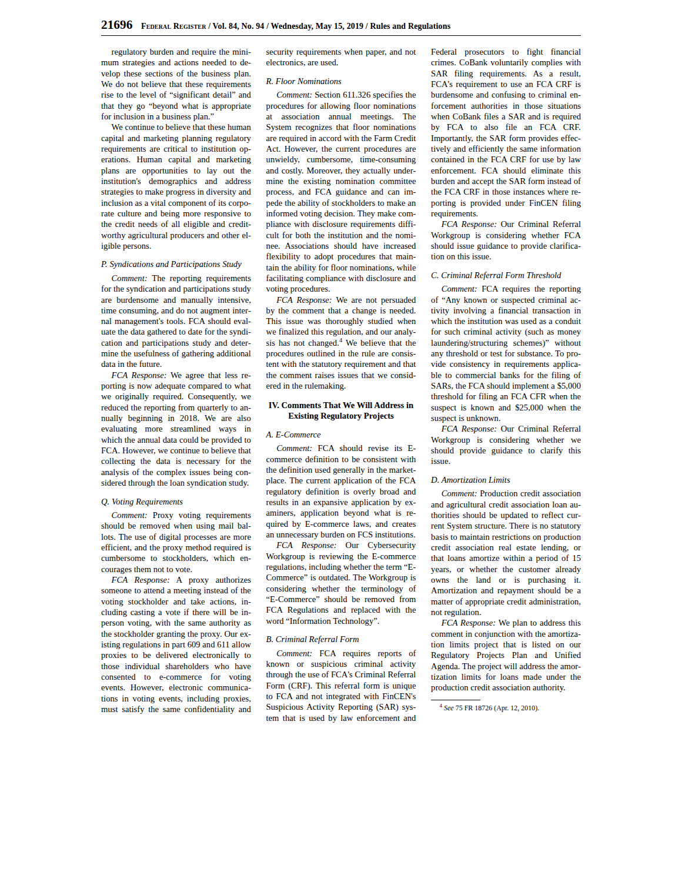21696 Federal Register / Vol. 84, No. 94 / Wednesday, May 15, 2019 / Rules and Regulations
regulatory burden and require the minimum strategies and actions needed to develop these sections of the business plan. We do not believe that these requirements rise to the level of “significant detail” and that they go “beyond what is appropriate for inclusion in a business plan.”
We continue to believe that these human capital and marketing planning regulatory requirements are critical to institution operations. Human capital and marketing plans are opportunities to lay out the institution's demographics and address strategies to make progress in diversity and inclusion as a vital component of its corporate culture and being more responsive to the credit needs of all eligible and creditworthy agricultural producers and other eligible persons.
P. Syndications and Participations Study
Comment: The reporting requirements for the syndication and participations study are burdensome and manually intensive, time consuming, and do not augment internal management's tools. FCA should evaluate the data gathered to date for the syndication and participations study and determine the usefulness of gathering additional data in the future.
FCA Response: We agree that less reporting is now adequate compared to what we originally required. Consequently, we reduced the reporting from quarterly to annually beginning in 2018. We are also evaluating more streamlined ways in which the annual data could be provided to FCA. However, we continue to believe that collecting the data is necessary for the analysis of the complex issues being considered through the loan syndication study.
Q. Voting Requirements
Comment: Proxy voting requirements should be removed when using mail ballots. The use of digital processes are more efficient, and the proxy method required is cumbersome to stockholders, which encourages them not to vote.
FCA Response: A proxy authorizes someone to attend a meeting instead of the voting stockholder and take actions, including casting a vote if there will be in-person voting, with the same authority as the stockholder granting the proxy. Our existing regulations in part 609 and 611 allow proxies to be delivered electronically to those individual shareholders who have consented to e-commerce for voting events. However, electronic communications in voting events, including proxies, must satisfy the same confidentiality and security requirements when paper, and not electronics, are used.
R. Floor Nominations
Comment: Section 611.326 specifies the procedures for allowing floor nominations at association annual meetings. The System recognizes that floor nominations are required in accord with the Farm Credit Act. However, the current procedures are unwieldy, cumbersome, time-consuming and costly. Moreover, they actually undermine the existing nomination committee process, and FCA guidance and can impede the ability of stockholders to make an informed voting decision. They make compliance with disclosure requirements difficult for both the institution and the nominee. Associations should have increased flexibility to adopt procedures that maintain the ability for floor nominations, while facilitating compliance with disclosure and voting procedures.
FCA Response: We are not persuaded by the comment that a change is needed. This issue was thoroughly studied when we finalized this regulation, and our analysis has not changed.4 We believe that the procedures outlined in the rule are consistent with the statutory requirement and that the comment raises issues that we considered in the rulemaking.
IV. Comments That We Will Address in Existing Regulatory Projects
A. E-Commerce
Comment: FCA should revise its E-commerce definition to be consistent with the definition used generally in the marketplace. The current application of the FCA regulatory definition is overly broad and results in an expansive application by examiners, application beyond what is required by E-commerce laws, and creates an unnecessary burden on FCS institutions.
FCA Response: Our Cybersecurity Workgroup is reviewing the E-commerce regulations, including whether the term “E-Commerce” is outdated. The Workgroup is considering whether the terminology of “E-Commerce” should be removed from FCA Regulations and replaced with the word “Information Technology”.
B. Criminal Referral Form
Comment: FCA requires reports of known or suspicious criminal activity through the use of FCA's Criminal Referral Form (CRF). This referral form is unique to FCA and not integrated with FinCEN's Suspicious Activity Reporting (SAR) system that is used by law enforcement and Federal prosecutors to fight financial crimes. CoBank voluntarily complies with SAR filing requirements. As a result, FCA's requirement to use an FCA CRF is burdensome and confusing to criminal enforcement authorities in those situations when CoBank files a SAR and is required by FCA to also file an FCA CRF. Importantly, the SAR form provides effectively and efficiently the same information contained in the FCA CRF for use by law enforcement. FCA should eliminate this burden and accept the SAR form instead of the FCA CRF in those instances where reporting is provided under FinCEN filing requirements.
FCA Response: Our Criminal Referral Workgroup is considering whether FCA should issue guidance to provide clarification on this issue.
C. Criminal Referral Form Threshold
Comment: FCA requires the reporting of “Any known or suspected criminal activity involving a financial transaction in which the institution was used as a conduit for such criminal activity (such as money laundering/structuring schemes)” without any threshold or test for substance. To provide consistency in requirements applicable to commercial banks for the filing of SARs, the FCA should implement a $5,000 threshold for filing an FCA CFR when the suspect is known and $25,000 when the suspect is unknown.
FCA Response: Our Criminal Referral Workgroup is considering whether we should provide guidance to clarify this issue.
D. Amortization Limits
Comment: Production credit association and agricultural credit association loan authorities should be updated to reflect current System structure. There is no statutory basis to maintain restrictions on production credit association real estate lending, or that loans amortize within a period of 15 years, or whether the customer already owns the land or is purchasing it. Amortization and repayment should be a matter of appropriate credit administration, not regulation.
FCA Response: We plan to address this comment in conjunction with the amortization limits project that is listed on our Regulatory Projects Plan and Unified Agenda. The project will address the amortization limits for loans made under the production credit association authority.
4 See 75 FR 18726 (Apr. 12, 2010).